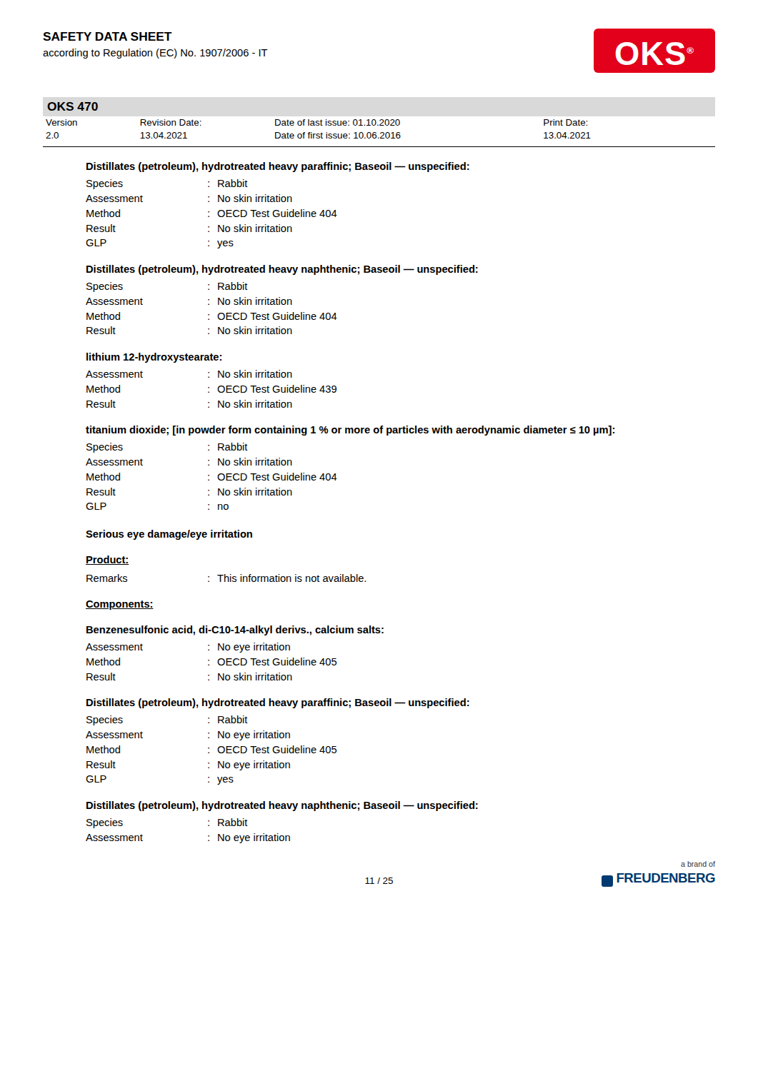SAFETY DATA SHEET
according to Regulation (EC) No. 1907/2006 - IT
OKS®
OKS 470
| Version 2.0 | Revision Date: 13.04.2021 | Date of last issue: 01.10.2020 Date of first issue: 10.06.2016 | Print Date: 13.04.2021 |
Distillates (petroleum), hydrotreated heavy paraffinic; Baseoil — unspecified:
| Species | : | Rabbit |
| Assessment | : | No skin irritation |
| Method | : | OECD Test Guideline 404 |
| Result | : | No skin irritation |
| GLP | : | yes |
Distillates (petroleum), hydrotreated heavy naphthenic; Baseoil — unspecified:
| Species | : | Rabbit |
| Assessment | : | No skin irritation |
| Method | : | OECD Test Guideline 404 |
| Result | : | No skin irritation |
lithium 12-hydroxystearate:
| Assessment | : | No skin irritation |
| Method | : | OECD Test Guideline 439 |
| Result | : | No skin irritation |
titanium dioxide; [in powder form containing 1 % or more of particles with aerodynamic diameter ≤ 10 µm]:
| Species | : | Rabbit |
| Assessment | : | No skin irritation |
| Method | : | OECD Test Guideline 404 |
| Result | : | No skin irritation |
| GLP | : | no |
Serious eye damage/eye irritation
Product:
| Remarks | : | This information is not available. |
Components:
Benzenesulfonic acid, di-C10-14-alkyl derivs., calcium salts:
| Assessment | : | No eye irritation |
| Method | : | OECD Test Guideline 405 |
| Result | : | No skin irritation |
Distillates (petroleum), hydrotreated heavy paraffinic; Baseoil — unspecified:
| Species | : | Rabbit |
| Assessment | : | No eye irritation |
| Method | : | OECD Test Guideline 405 |
| Result | : | No eye irritation |
| GLP | : | yes |
Distillates (petroleum), hydrotreated heavy naphthenic; Baseoil — unspecified:
| Species | : | Rabbit |
| Assessment | : | No eye irritation |
11 / 25
a brand of
FREUDENBERG